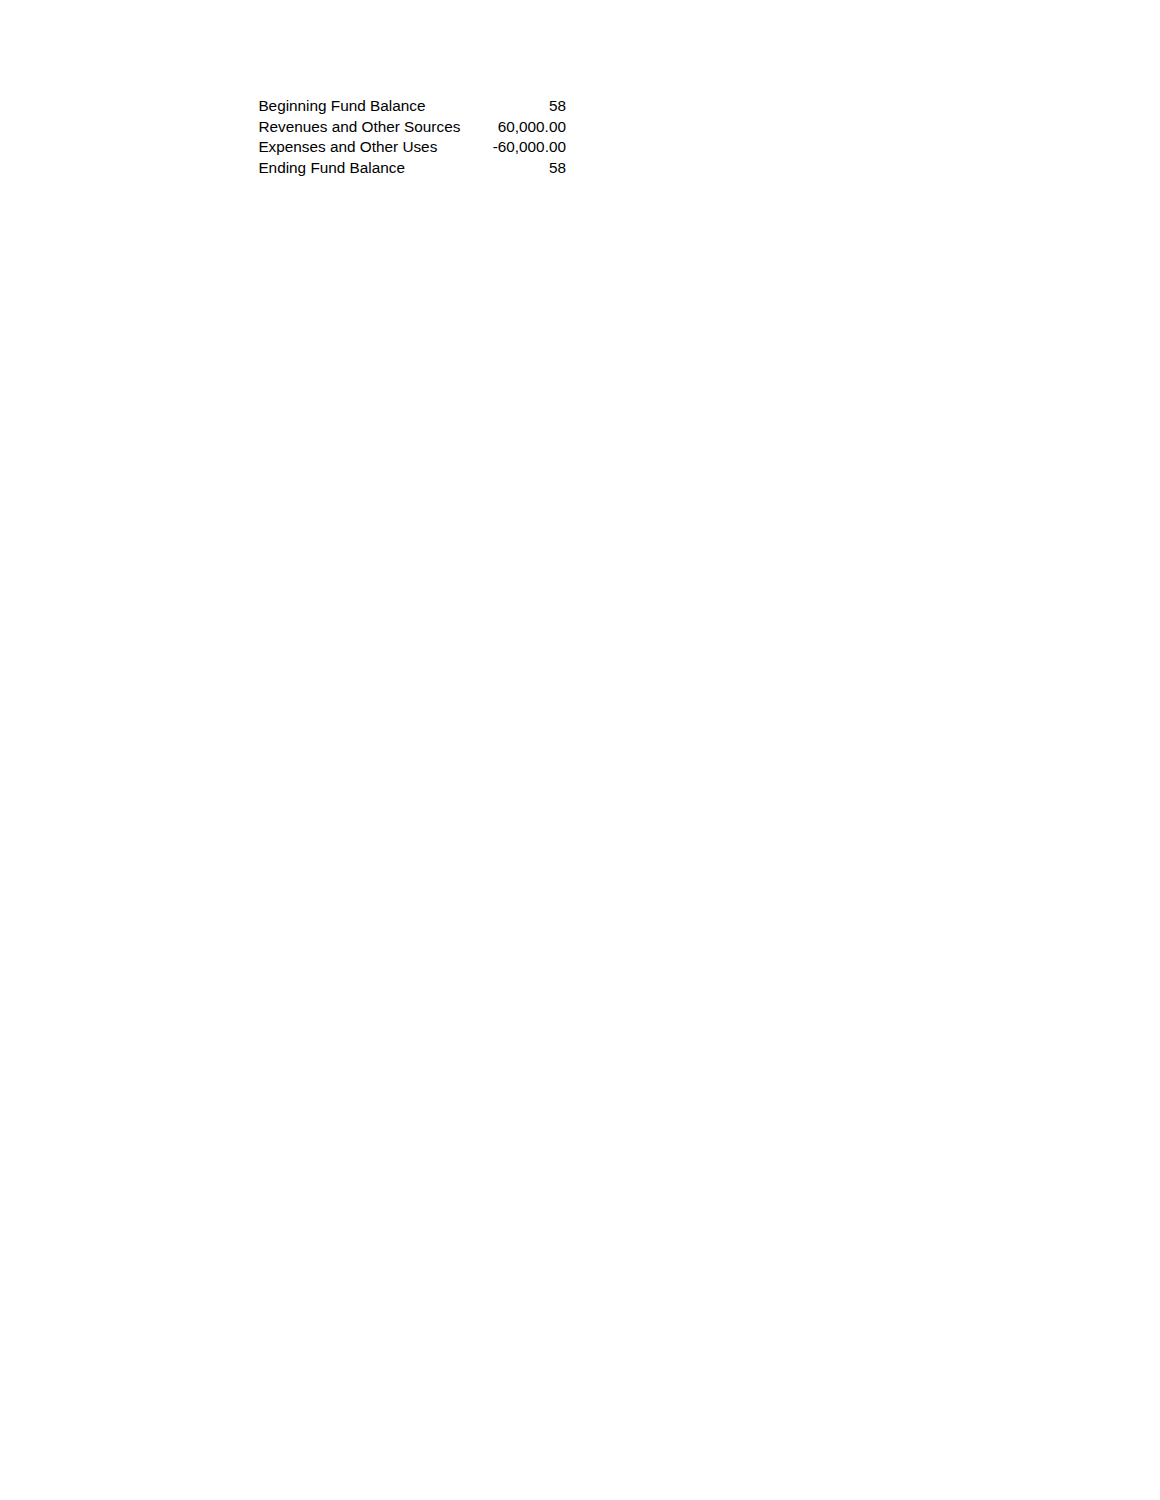| Beginning Fund Balance | 58 |
| Revenues and Other Sources | 60,000.00 |
| Expenses and Other Uses | -60,000.00 |
| Ending Fund Balance | 58 |